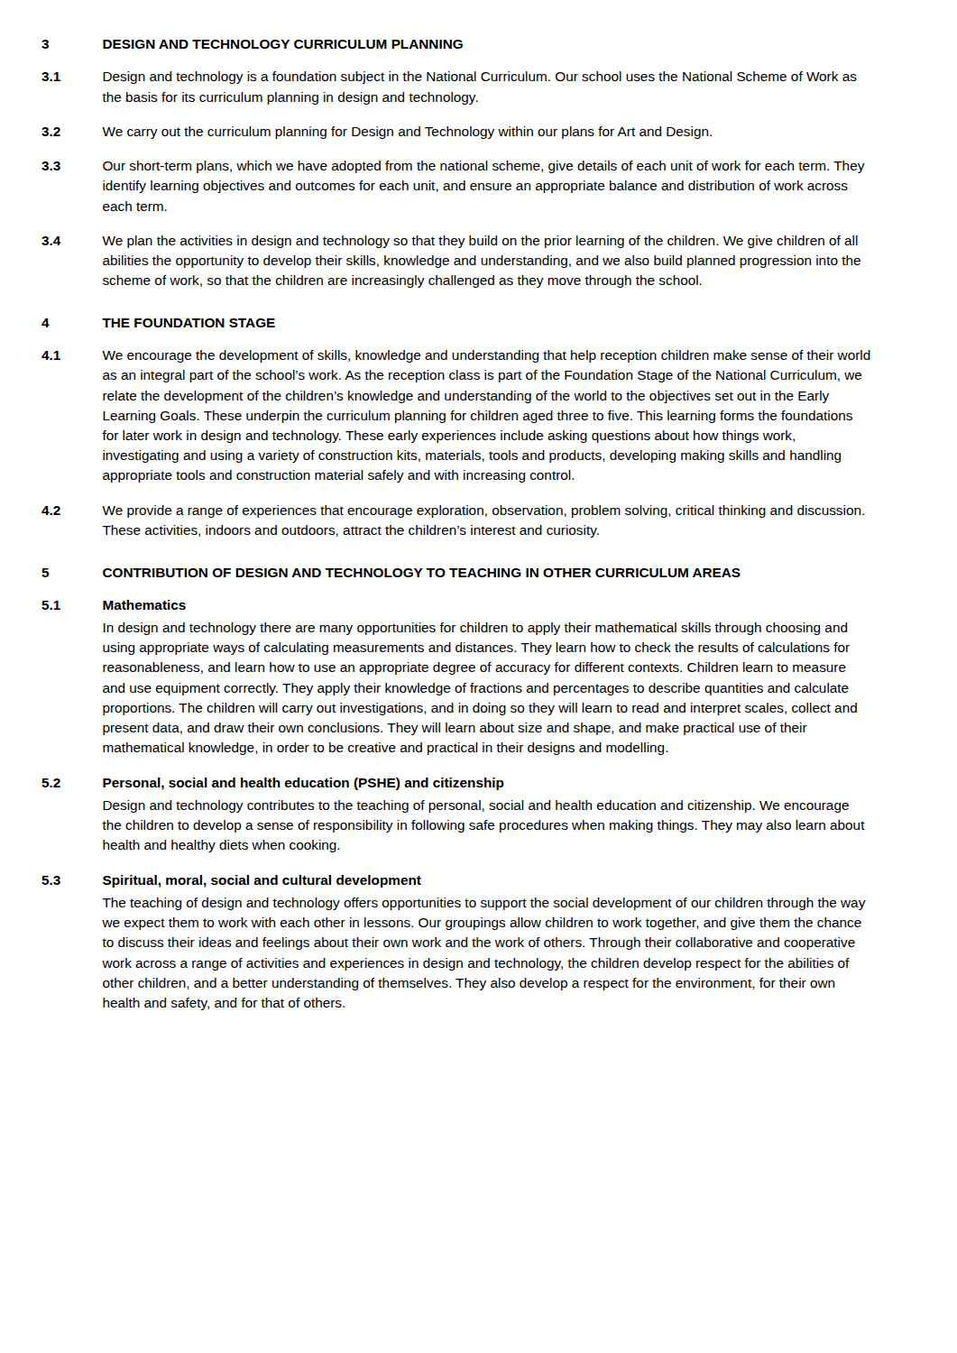3 Design and Technology Curriculum Planning
3.1
Design and technology is a foundation subject in the National Curriculum. Our school uses the National Scheme of Work as the basis for its curriculum planning in design and technology.
3.2
We carry out the curriculum planning for Design and Technology within our plans for Art and Design.
3.3
Our short-term plans, which we have adopted from the national scheme, give details of each unit of work for each term. They identify learning objectives and outcomes for each unit, and ensure an appropriate balance and distribution of work across each term.
3.4
We plan the activities in design and technology so that they build on the prior learning of the children. We give children of all abilities the opportunity to develop their skills, knowledge and understanding, and we also build planned progression into the scheme of work, so that the children are increasingly challenged as they move through the school.
4 The Foundation Stage
4.1
We encourage the development of skills, knowledge and understanding that help reception children make sense of their world as an integral part of the school’s work. As the reception class is part of the Foundation Stage of the National Curriculum, we relate the development of the children’s knowledge and understanding of the world to the objectives set out in the Early Learning Goals. These underpin the curriculum planning for children aged three to five. This learning forms the foundations for later work in design and technology. These early experiences include asking questions about how things work, investigating and using a variety of construction kits, materials, tools and products, developing making skills and handling appropriate tools and construction material safely and with increasing control.
4.2
We provide a range of experiences that encourage exploration, observation, problem solving, critical thinking and discussion. These activities, indoors and outdoors, attract the children’s interest and curiosity.
5 Contribution of Design and Technology to Teaching in Other Curriculum Areas
5.1
Mathematics
In design and technology there are many opportunities for children to apply their mathematical skills through choosing and using appropriate ways of calculating measurements and distances. They learn how to check the results of calculations for reasonableness, and learn how to use an appropriate degree of accuracy for different contexts. Children learn to measure and use equipment correctly. They apply their knowledge of fractions and percentages to describe quantities and calculate proportions. The children will carry out investigations, and in doing so they will learn to read and interpret scales, collect and present data, and draw their own conclusions. They will learn about size and shape, and make practical use of their mathematical knowledge, in order to be creative and practical in their designs and modelling.
5.2
Personal, social and health education (PSHE) and citizenship
Design and technology contributes to the teaching of personal, social and health education and citizenship. We encourage the children to develop a sense of responsibility in following safe procedures when making things. They may also learn about health and healthy diets when cooking.
5.3
Spiritual, moral, social and cultural development
The teaching of design and technology offers opportunities to support the social development of our children through the way we expect them to work with each other in lessons. Our groupings allow children to work together, and give them the chance to discuss their ideas and feelings about their own work and the work of others. Through their collaborative and cooperative work across a range of activities and experiences in design and technology, the children develop respect for the abilities of other children, and a better understanding of themselves. They also develop a respect for the environment, for their own health and safety, and for that of others.